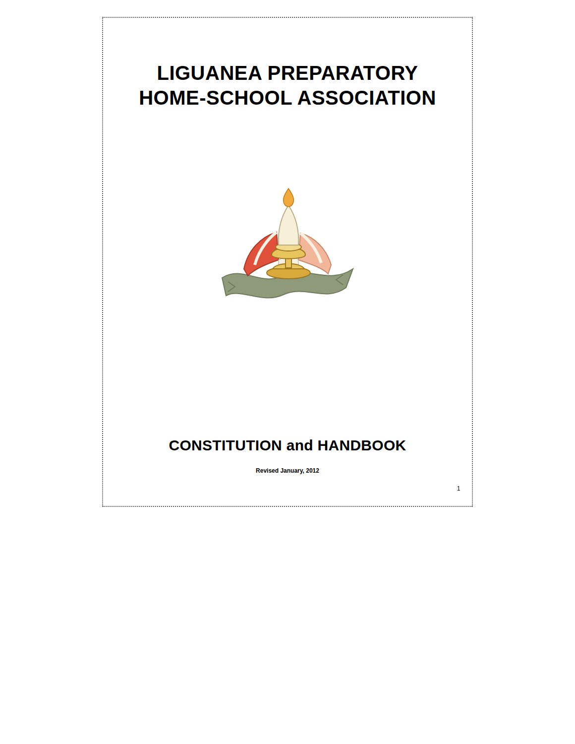LIGUANEA PREPARATORY
HOME-SCHOOL ASSOCIATION
CONSTITUTION and HANDBOOK
Revised January, 2012
1